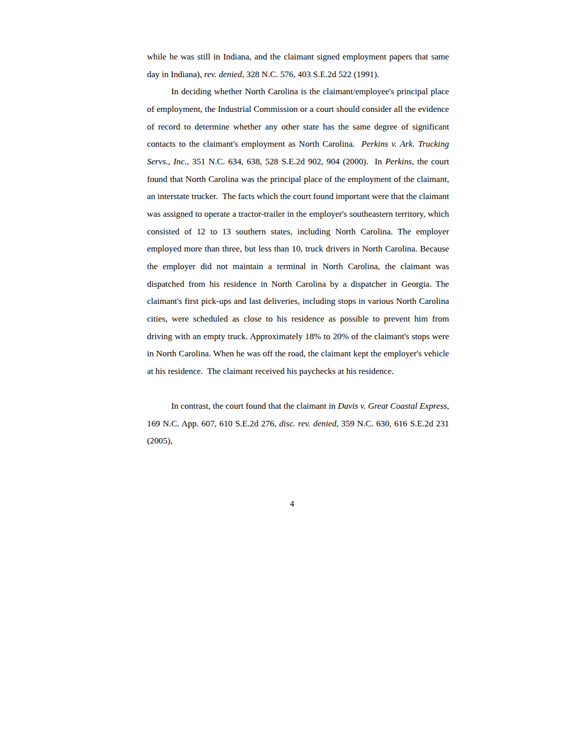while he was still in Indiana, and the claimant signed employment papers that same day in Indiana), rev. denied, 328 N.C. 576, 403 S.E.2d 522 (1991).
In deciding whether North Carolina is the claimant/employee's principal place of employment, the Industrial Commission or a court should consider all the evidence of record to determine whether any other state has the same degree of significant contacts to the claimant's employment as North Carolina. Perkins v. Ark. Trucking Servs., Inc., 351 N.C. 634, 638, 528 S.E.2d 902, 904 (2000). In Perkins, the court found that North Carolina was the principal place of the employment of the claimant, an interstate trucker. The facts which the court found important were that the claimant was assigned to operate a tractor-trailer in the employer's southeastern territory, which consisted of 12 to 13 southern states, including North Carolina. The employer employed more than three, but less than 10, truck drivers in North Carolina. Because the employer did not maintain a terminal in North Carolina, the claimant was dispatched from his residence in North Carolina by a dispatcher in Georgia. The claimant's first pick-ups and last deliveries, including stops in various North Carolina cities, were scheduled as close to his residence as possible to prevent him from driving with an empty truck. Approximately 18% to 20% of the claimant's stops were in North Carolina. When he was off the road, the claimant kept the employer's vehicle at his residence. The claimant received his paychecks at his residence.
In contrast, the court found that the claimant in Davis v. Great Coastal Express, 169 N.C. App. 607, 610 S.E.2d 276, disc. rev. denied, 359 N.C. 630, 616 S.E.2d 231 (2005),
4